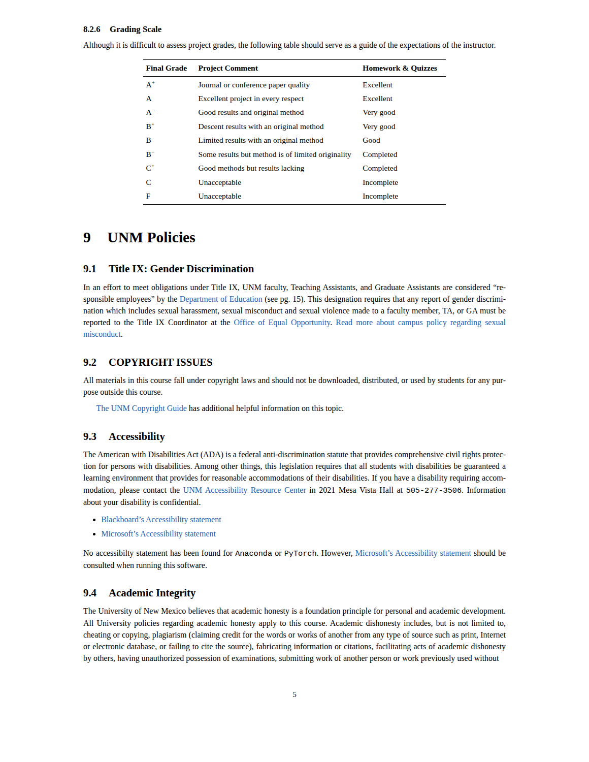8.2.6 Grading Scale
Although it is difficult to assess project grades, the following table should serve as a guide of the expectations of the instructor.
| Final Grade | Project Comment | Homework & Quizzes |
| --- | --- | --- |
| A + | Journal or conference paper quality | Excellent |
| A | Excellent project in every respect | Excellent |
| A − | Good results and original method | Very good |
| B + | Descent results with an original method | Very good |
| B | Limited results with an original method | Good |
| B − | Some results but method is of limited originality | Completed |
| C + | Good methods but results lacking | Completed |
| C | Unacceptable | Incomplete |
| F | Unacceptable | Incomplete |
9 UNM Policies
9.1 Title IX: Gender Discrimination
In an effort to meet obligations under Title IX, UNM faculty, Teaching Assistants, and Graduate Assistants are considered “responsible employees” by the Department of Education (see pg. 15). This designation requires that any report of gender discrimination which includes sexual harassment, sexual misconduct and sexual violence made to a faculty member, TA, or GA must be reported to the Title IX Coordinator at the Office of Equal Opportunity. Read more about campus policy regarding sexual misconduct.
9.2 COPYRIGHT ISSUES
All materials in this course fall under copyright laws and should not be downloaded, distributed, or used by students for any purpose outside this course.
The UNM Copyright Guide has additional helpful information on this topic.
9.3 Accessibility
The American with Disabilities Act (ADA) is a federal anti-discrimination statute that provides comprehensive civil rights protection for persons with disabilities. Among other things, this legislation requires that all students with disabilities be guaranteed a learning environment that provides for reasonable accommodations of their disabilities. If you have a disability requiring accommodation, please contact the UNM Accessibility Resource Center in 2021 Mesa Vista Hall at 505-277-3506. Information about your disability is confidential.
Blackboard’s Accessibility statement
Microsoft’s Accessibility statement
No accessibilty statement has been found for Anaconda or PyTorch. However, Microsoft’s Accessibility statement should be consulted when running this software.
9.4 Academic Integrity
The University of New Mexico believes that academic honesty is a foundation principle for personal and academic development. All University policies regarding academic honesty apply to this course. Academic dishonesty includes, but is not limited to, cheating or copying, plagiarism (claiming credit for the words or works of another from any type of source such as print, Internet or electronic database, or failing to cite the source), fabricating information or citations, facilitating acts of academic dishonesty by others, having unauthorized possession of examinations, submitting work of another person or work previously used without
5